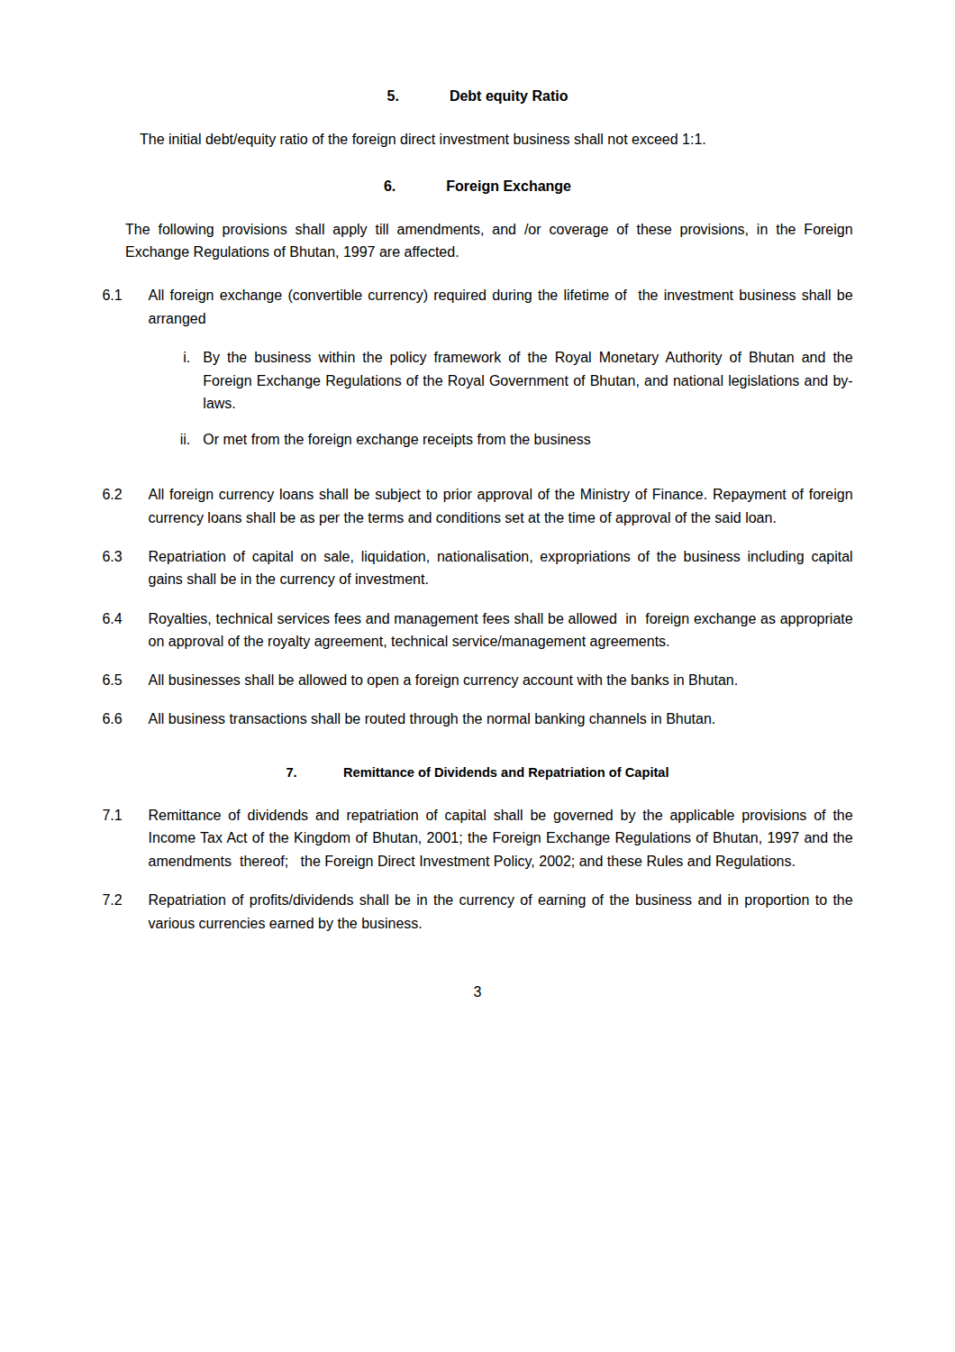5. Debt equity Ratio
The initial debt/equity ratio of the foreign direct investment business shall not exceed 1:1.
6. Foreign Exchange
The following provisions shall apply till amendments, and /or coverage of these provisions, in the Foreign Exchange Regulations of Bhutan, 1997 are affected.
6.1
All foreign exchange (convertible currency) required during the lifetime of the investment business shall be arranged
By the business within the policy framework of the Royal Monetary Authority of Bhutan and the Foreign Exchange Regulations of the Royal Government of Bhutan, and national legislations and by-laws.
Or met from the foreign exchange receipts from the business
6.2
All foreign currency loans shall be subject to prior approval of the Ministry of Finance. Repayment of foreign currency loans shall be as per the terms and conditions set at the time of approval of the said loan.
6.3
Repatriation of capital on sale, liquidation, nationalisation, expropriations of the business including capital gains shall be in the currency of investment.
6.4
Royalties, technical services fees and management fees shall be allowed in foreign exchange as appropriate on approval of the royalty agreement, technical service/management agreements.
6.5
All businesses shall be allowed to open a foreign currency account with the banks in Bhutan.
6.6
All business transactions shall be routed through the normal banking channels in Bhutan.
7. Remittance of Dividends and Repatriation of Capital
7.1
Remittance of dividends and repatriation of capital shall be governed by the applicable provisions of the Income Tax Act of the Kingdom of Bhutan, 2001; the Foreign Exchange Regulations of Bhutan, 1997 and the amendments thereof; the Foreign Direct Investment Policy, 2002; and these Rules and Regulations.
7.2
Repatriation of profits/dividends shall be in the currency of earning of the business and in proportion to the various currencies earned by the business.
3